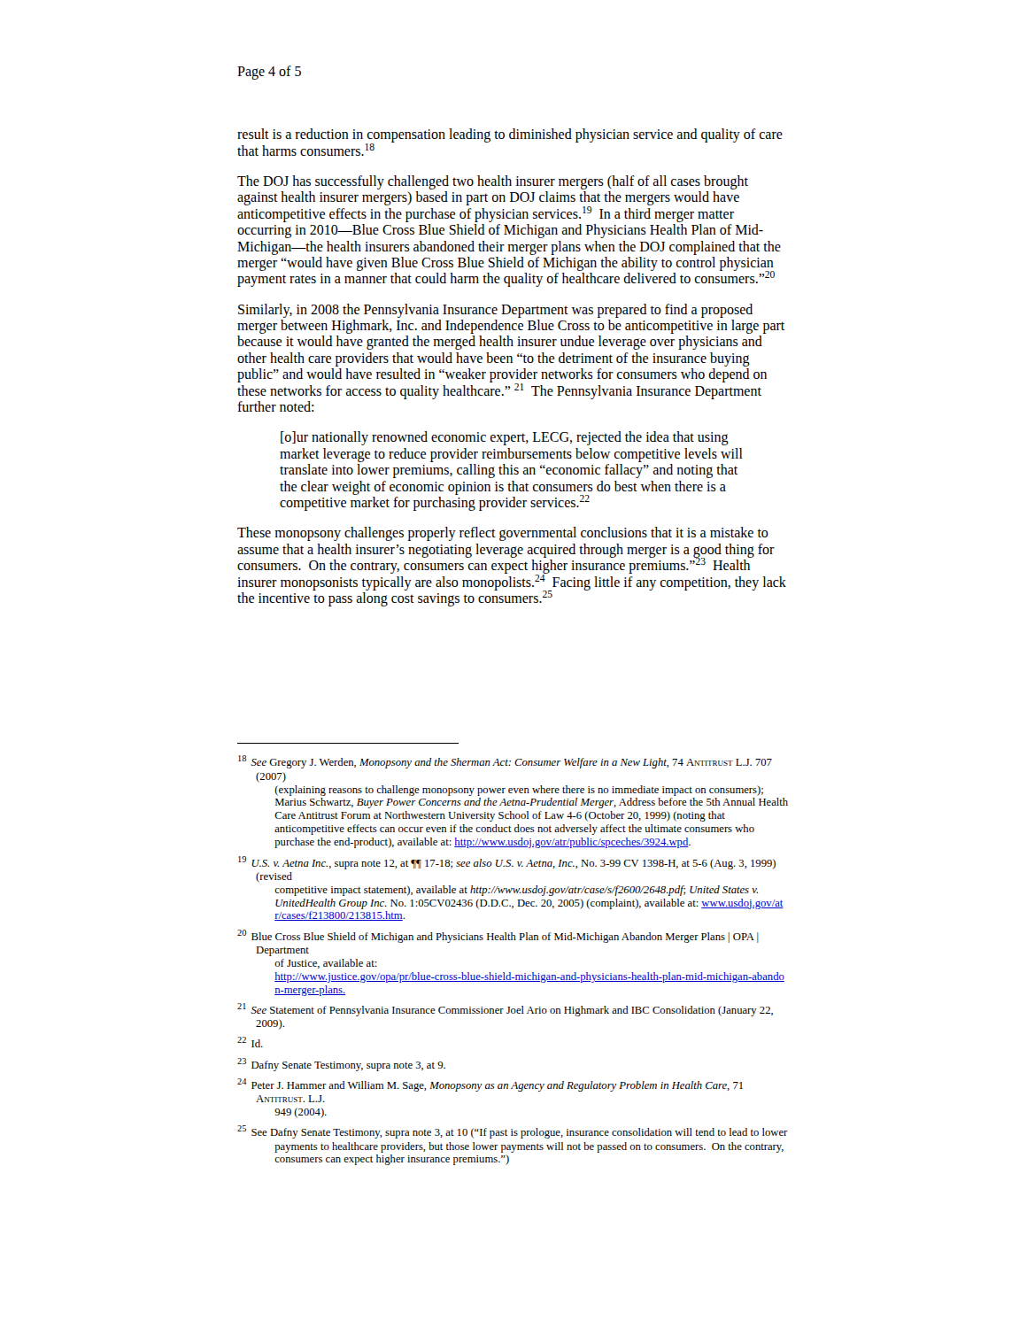Page 4 of 5
result is a reduction in compensation leading to diminished physician service and quality of care that harms consumers.18
The DOJ has successfully challenged two health insurer mergers (half of all cases brought against health insurer mergers) based in part on DOJ claims that the mergers would have anticompetitive effects in the purchase of physician services.19 In a third merger matter occurring in 2010—Blue Cross Blue Shield of Michigan and Physicians Health Plan of Mid-Michigan—the health insurers abandoned their merger plans when the DOJ complained that the merger “would have given Blue Cross Blue Shield of Michigan the ability to control physician payment rates in a manner that could harm the quality of healthcare delivered to consumers.”20
Similarly, in 2008 the Pennsylvania Insurance Department was prepared to find a proposed merger between Highmark, Inc. and Independence Blue Cross to be anticompetitive in large part because it would have granted the merged health insurer undue leverage over physicians and other health care providers that would have been “to the detriment of the insurance buying public” and would have resulted in “weaker provider networks for consumers who depend on these networks for access to quality healthcare.” 21 The Pennsylvania Insurance Department further noted:
[o]ur nationally renowned economic expert, LECG, rejected the idea that using market leverage to reduce provider reimbursements below competitive levels will translate into lower premiums, calling this an “economic fallacy” and noting that the clear weight of economic opinion is that consumers do best when there is a competitive market for purchasing provider services.22
These monopsony challenges properly reflect governmental conclusions that it is a mistake to assume that a health insurer’s negotiating leverage acquired through merger is a good thing for consumers. On the contrary, consumers can expect higher insurance premiums.”23 Health insurer monopsonists typically are also monopolists.24 Facing little if any competition, they lack the incentive to pass along cost savings to consumers.25
18 See Gregory J. Werden, Monopsony and the Sherman Act: Consumer Welfare in a New Light, 74 Antitrust L.J. 707 (2007) (explaining reasons to challenge monopsony power even where there is no immediate impact on consumers); Marius Schwartz, Buyer Power Concerns and the Aetna-Prudential Merger, Address before the 5th Annual Health Care Antitrust Forum at Northwestern University School of Law 4-6 (October 20, 1999) (noting that anticompetitive effects can occur even if the conduct does not adversely affect the ultimate consumers who purchase the end-product), available at: http://www.usdoj.gov/atr/public/spceches/3924.wpd.
19 U.S. v. Aetna Inc., supra note 12, at ¶¶ 17-18; see also U.S. v. Aetna, Inc., No. 3-99 CV 1398-H, at 5-6 (Aug. 3, 1999) (revised competitive impact statement), available at http://www.usdoj.gov/atr/case/s/f2600/2648.pdf; United States v. UnitedHealth Group Inc. No. 1:05CV02436 (D.D.C., Dec. 20, 2005) (complaint), available at: www.usdoj.gov/atr/cases/f213800/213815.htm.
20 Blue Cross Blue Shield of Michigan and Physicians Health Plan of Mid-Michigan Abandon Merger Plans | OPA | Department of Justice, available at: http://www.justice.gov/opa/pr/blue-cross-blue-shield-michigan-and-physicians-health-plan-mid-michigan-abandon-merger-plans.
21 See Statement of Pennsylvania Insurance Commissioner Joel Ario on Highmark and IBC Consolidation (January 22, 2009).
22 Id.
23 Dafny Senate Testimony, supra note 3, at 9.
24 Peter J. Hammer and William M. Sage, Monopsony as an Agency and Regulatory Problem in Health Care, 71 Antitrust. L.J. 949 (2004).
25 See Dafny Senate Testimony, supra note 3, at 10 (“If past is prologue, insurance consolidation will tend to lead to lower payments to healthcare providers, but those lower payments will not be passed on to consumers. On the contrary, consumers can expect higher insurance premiums.”)